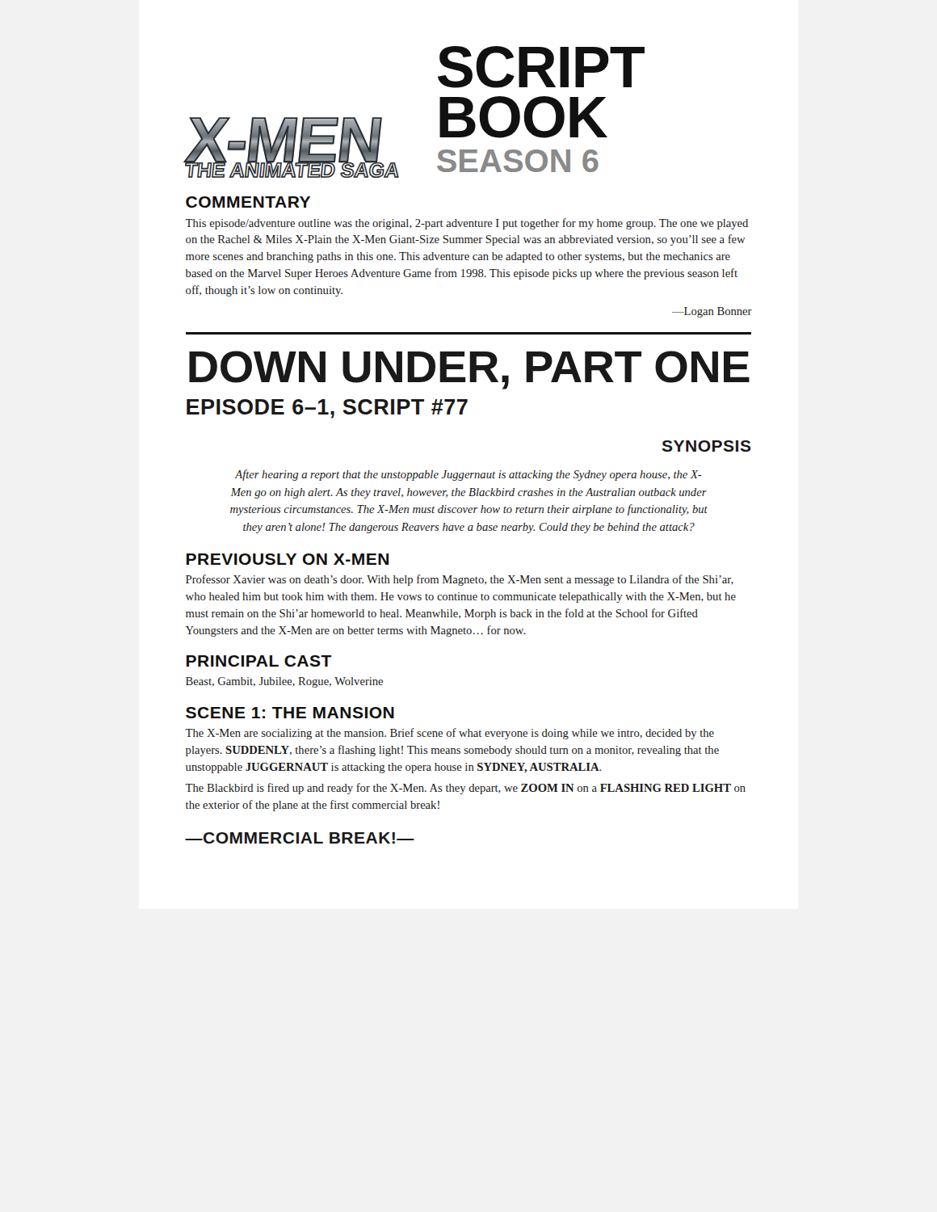X-MEN THE ANIMATED SAGA
SCRIPT BOOK
SEASON 6
COMMENTARY
This episode/adventure outline was the original, 2-part adventure I put together for my home group. The one we played on the Rachel & Miles X-Plain the X-Men Giant-Size Summer Special was an abbreviated version, so you’ll see a few more scenes and branching paths in this one. This adventure can be adapted to other systems, but the mechanics are based on the Marvel Super Heroes Adventure Game from 1998. This episode picks up where the previous season left off, though it’s low on continuity.
—Logan Bonner
DOWN UNDER, PART ONE
EPISODE 6–1, SCRIPT #77
SYNOPSIS
After hearing a report that the unstoppable Juggernaut is attacking the Sydney opera house, the X-Men go on high alert. As they travel, however, the Blackbird crashes in the Australian outback under mysterious circumstances. The X-Men must discover how to return their airplane to functionality, but they aren’t alone! The dangerous Reavers have a base nearby. Could they be behind the attack?
PREVIOUSLY ON X-MEN
Professor Xavier was on death’s door. With help from Magneto, the X-Men sent a message to Lilandra of the Shi’ar, who healed him but took him with them. He vows to continue to communicate telepathically with the X-Men, but he must remain on the Shi’ar homeworld to heal. Meanwhile, Morph is back in the fold at the School for Gifted Youngsters and the X-Men are on better terms with Magneto… for now.
PRINCIPAL CAST
Beast, Gambit, Jubilee, Rogue, Wolverine
SCENE 1: THE MANSION
The X-Men are socializing at the mansion. Brief scene of what everyone is doing while we intro, decided by the players. SUDDENLY, there’s a flashing light! This means somebody should turn on a monitor, revealing that the unstoppable JUGGERNAUT is attacking the opera house in SYDNEY, AUSTRALIA.
The Blackbird is fired up and ready for the X-Men. As they depart, we ZOOM IN on a FLASHING RED LIGHT on the exterior of the plane at the first commercial break!
—COMMERCIAL BREAK!—